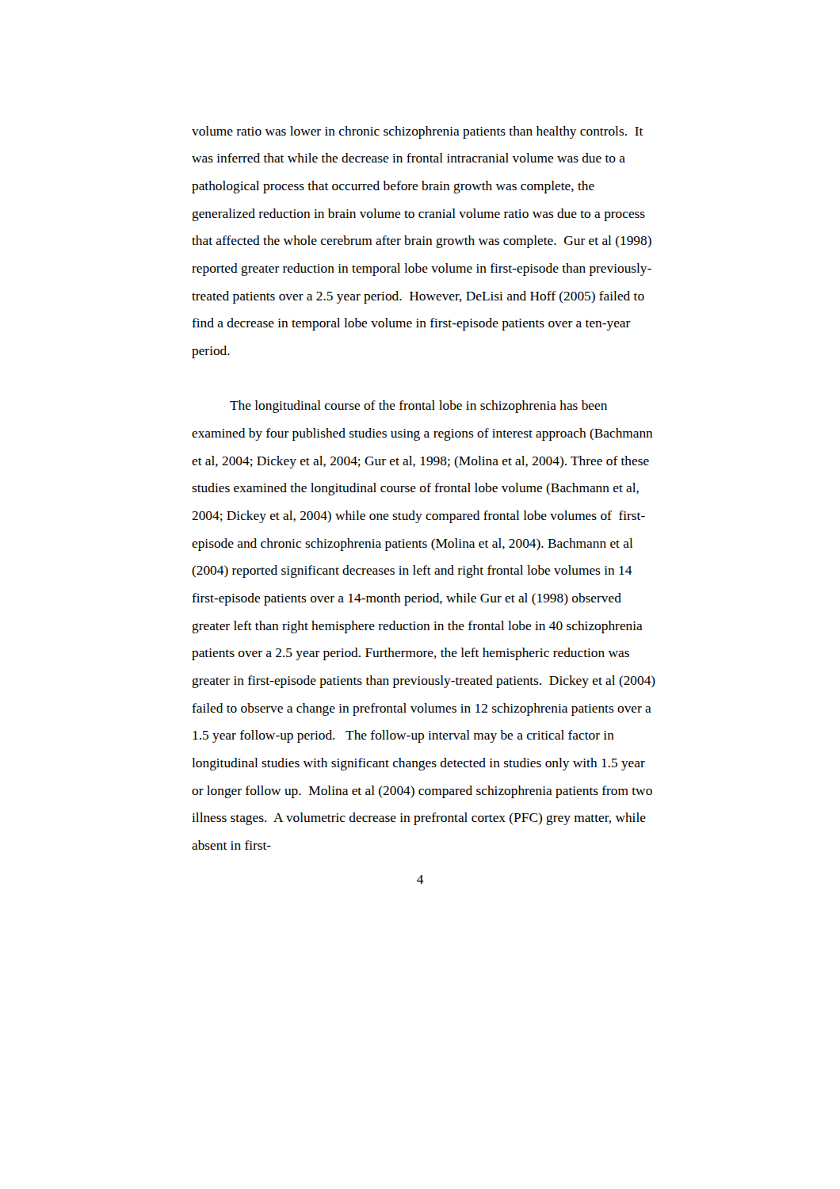volume ratio was lower in chronic schizophrenia patients than healthy controls. It was inferred that while the decrease in frontal intracranial volume was due to a pathological process that occurred before brain growth was complete, the generalized reduction in brain volume to cranial volume ratio was due to a process that affected the whole cerebrum after brain growth was complete. Gur et al (1998) reported greater reduction in temporal lobe volume in first-episode than previously-treated patients over a 2.5 year period. However, DeLisi and Hoff (2005) failed to find a decrease in temporal lobe volume in first-episode patients over a ten-year period.
The longitudinal course of the frontal lobe in schizophrenia has been examined by four published studies using a regions of interest approach (Bachmann et al, 2004; Dickey et al, 2004; Gur et al, 1998; (Molina et al, 2004). Three of these studies examined the longitudinal course of frontal lobe volume (Bachmann et al, 2004; Dickey et al, 2004) while one study compared frontal lobe volumes of first-episode and chronic schizophrenia patients (Molina et al, 2004). Bachmann et al (2004) reported significant decreases in left and right frontal lobe volumes in 14 first-episode patients over a 14-month period, while Gur et al (1998) observed greater left than right hemisphere reduction in the frontal lobe in 40 schizophrenia patients over a 2.5 year period. Furthermore, the left hemispheric reduction was greater in first-episode patients than previously-treated patients. Dickey et al (2004) failed to observe a change in prefrontal volumes in 12 schizophrenia patients over a 1.5 year follow-up period. The follow-up interval may be a critical factor in longitudinal studies with significant changes detected in studies only with 1.5 year or longer follow up. Molina et al (2004) compared schizophrenia patients from two illness stages. A volumetric decrease in prefrontal cortex (PFC) grey matter, while absent in first-
4